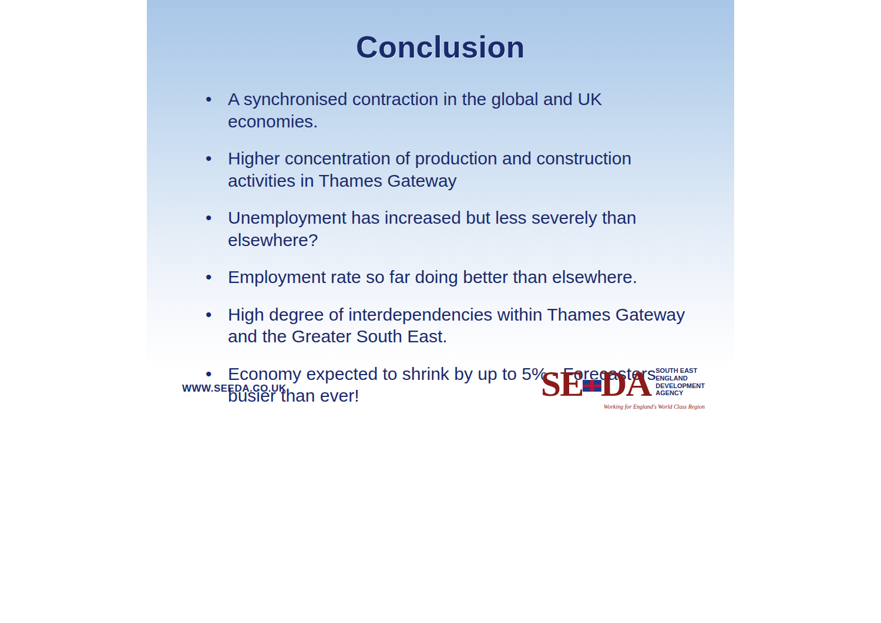Conclusion
A synchronised contraction in the global and UK economies.
Higher concentration of production and construction activities in Thames Gateway
Unemployment has increased but less severely than elsewhere?
Employment rate so far doing better than elsewhere.
High degree of interdependencies within Thames Gateway and the Greater South East.
Economy expected to shrink by up to 5% - Forecasters busier than ever!
WWW.SEEDA.CO.UK
SE DA
South East
England
Development
Agency
Working for England's World Class Region